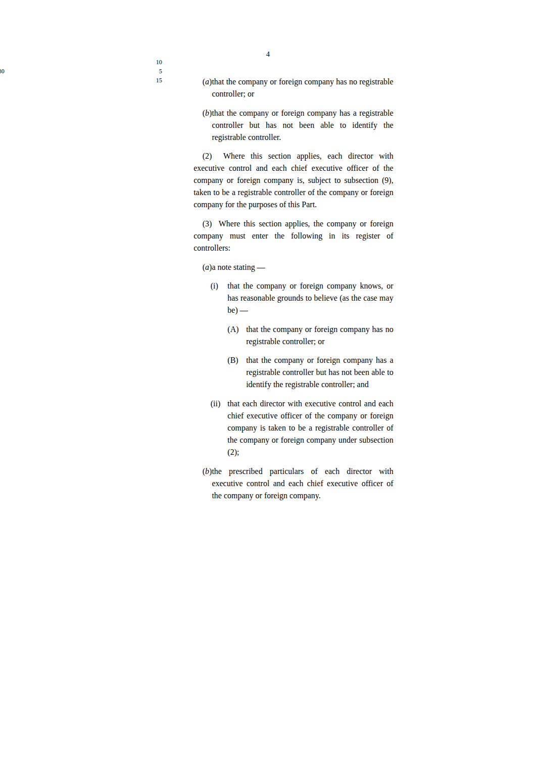4
(a)
that the company or foreign company has no registrable controller; or
(b)
that the company or foreign company has a registrable controller but has not been able to identify the registrable controller.5
(2) Where this section applies, each director with executive control and each chief executive officer of the company or foreign company is, subject to subsection (9), taken to be a registrable controller of the company or foreign company for the purposes of this Part.10
(3) Where this section applies, the company or foreign company must enter the following in its register of controllers:
(a)
a note stating —15
(i)
that the company or foreign company knows, or has reasonable grounds to believe (as the case may be) —
(A)
that the company or foreign company has no registrable controller; or20
(B)
that the company or foreign company has a registrable controller but has not been able to identify the registrable controller; and25
(ii)
that each director with executive control and each chief executive officer of the company or foreign company is taken to be a registrable controller of the company or foreign company under subsection (2);30
(b)
the prescribed particulars of each director with executive control and each chief executive officer of the company or foreign company.